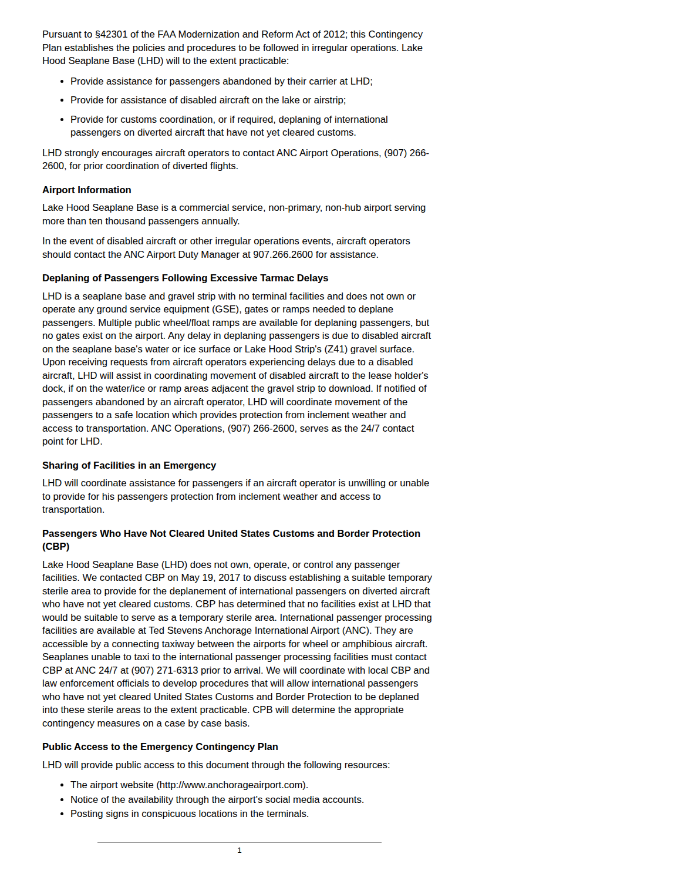Pursuant to §42301 of the FAA Modernization and Reform Act of 2012; this Contingency Plan establishes the policies and procedures to be followed in irregular operations. Lake Hood Seaplane Base (LHD) will to the extent practicable:
Provide assistance for passengers abandoned by their carrier at LHD;
Provide for assistance of disabled aircraft on the lake or airstrip;
Provide for customs coordination, or if required, deplaning of international passengers on diverted aircraft that have not yet cleared customs.
LHD strongly encourages aircraft operators to contact ANC Airport Operations, (907) 266-2600, for prior coordination of diverted flights.
Airport Information
Lake Hood Seaplane Base is a commercial service, non-primary, non-hub airport serving more than ten thousand passengers annually.
In the event of disabled aircraft or other irregular operations events, aircraft operators should contact the ANC Airport Duty Manager at 907.266.2600 for assistance.
Deplaning of Passengers Following Excessive Tarmac Delays
LHD is a seaplane base and gravel strip with no terminal facilities and does not own or operate any ground service equipment (GSE), gates or ramps needed to deplane passengers. Multiple public wheel/float ramps are available for deplaning passengers, but no gates exist on the airport. Any delay in deplaning passengers is due to disabled aircraft on the seaplane base's water or ice surface or Lake Hood Strip's (Z41) gravel surface. Upon receiving requests from aircraft operators experiencing delays due to a disabled aircraft, LHD will assist in coordinating movement of disabled aircraft to the lease holder's dock, if on the water/ice or ramp areas adjacent the gravel strip to download. If notified of passengers abandoned by an aircraft operator, LHD will coordinate movement of the passengers to a safe location which provides protection from inclement weather and access to transportation. ANC Operations, (907) 266-2600, serves as the 24/7 contact point for LHD.
Sharing of Facilities in an Emergency
LHD will coordinate assistance for passengers if an aircraft operator is unwilling or unable to provide for his passengers protection from inclement weather and access to transportation.
Passengers Who Have Not Cleared United States Customs and Border Protection (CBP)
Lake Hood Seaplane Base (LHD) does not own, operate, or control any passenger facilities. We contacted CBP on May 19, 2017 to discuss establishing a suitable temporary sterile area to provide for the deplanement of international passengers on diverted aircraft who have not yet cleared customs. CBP has determined that no facilities exist at LHD that would be suitable to serve as a temporary sterile area. International passenger processing facilities are available at Ted Stevens Anchorage International Airport (ANC). They are accessible by a connecting taxiway between the airports for wheel or amphibious aircraft. Seaplanes unable to taxi to the international passenger processing facilities must contact CBP at ANC 24/7 at (907) 271-6313 prior to arrival. We will coordinate with local CBP and law enforcement officials to develop procedures that will allow international passengers who have not yet cleared United States Customs and Border Protection to be deplaned into these sterile areas to the extent practicable. CPB will determine the appropriate contingency measures on a case by case basis.
Public Access to the Emergency Contingency Plan
LHD will provide public access to this document through the following resources:
The airport website (http://www.anchorageairport.com).
Notice of the availability through the airport's social media accounts.
Posting signs in conspicuous locations in the terminals.
1